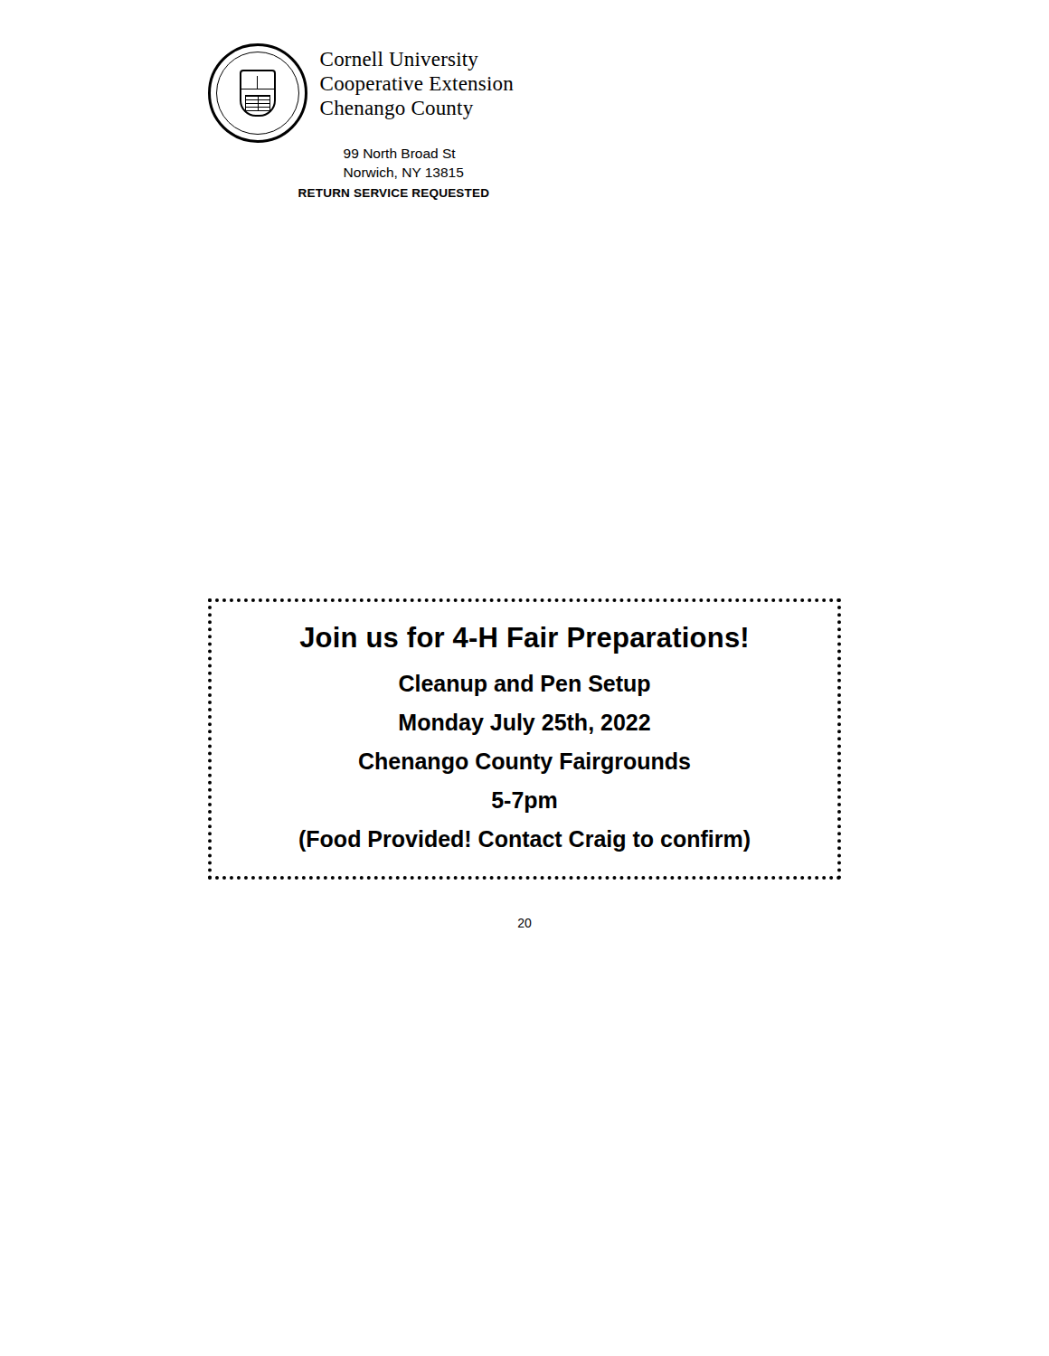Cornell University
Cooperative Extension
Chenango County
99 North Broad St
Norwich, NY 13815
RETURN SERVICE REQUESTED
Join us for 4-H Fair Preparations!
Cleanup and Pen Setup
Monday July 25th, 2022
Chenango County Fairgrounds
5-7pm
(Food Provided! Contact Craig to confirm)
20